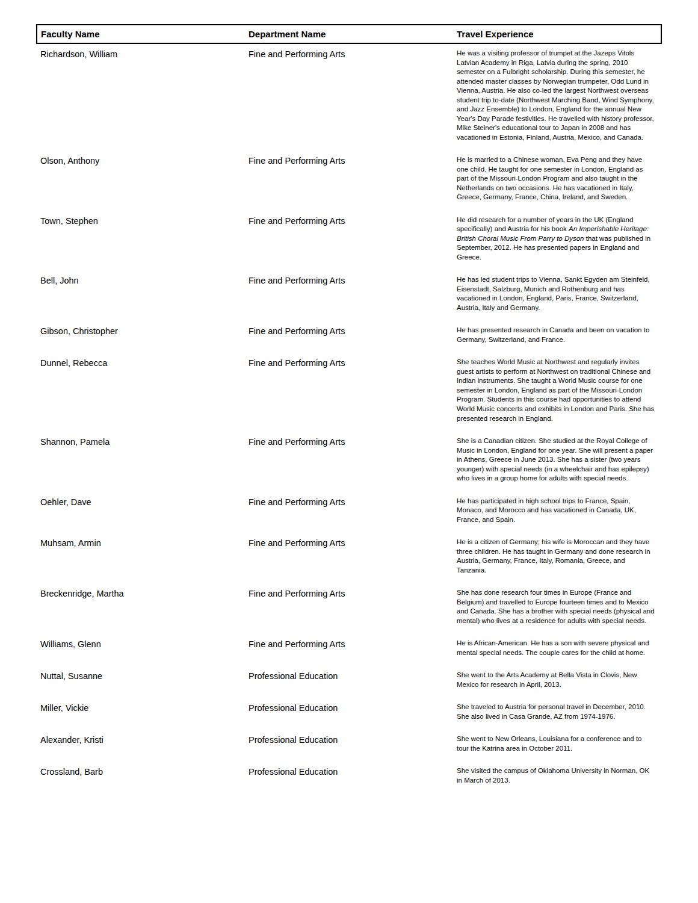| Faculty Name | Department Name | Travel Experience |
| --- | --- | --- |
| Richardson, William | Fine and Performing Arts | He was a visiting professor of trumpet at the Jazeps Vitols Latvian Academy in Riga, Latvia during the spring, 2010 semester on a Fulbright scholarship. During this semester, he attended master classes by Norwegian trumpeter, Odd Lund in Vienna, Austria. He also co-led the largest Northwest overseas student trip to-date (Northwest Marching Band, Wind Symphony, and Jazz Ensemble) to London, England for the annual New Year's Day Parade festivities. He travelled with history professor, Mike Steiner's educational tour to Japan in 2008 and has vacationed in Estonia, Finland, Austria, Mexico, and Canada. |
| Olson, Anthony | Fine and Performing Arts | He is married to a Chinese woman, Eva Peng and they have one child. He taught for one semester in London, England as part of the Missouri-London Program and also taught in the Netherlands on two occasions. He has vacationed in Italy, Greece, Germany, France, China, Ireland, and Sweden. |
| Town, Stephen | Fine and Performing Arts | He did research for a number of years in the UK (England specifically) and Austria for his book An Imperishable Heritage: British Choral Music From Parry to Dyson that was published in September, 2012. He has presented papers in England and Greece. |
| Bell, John | Fine and Performing Arts | He has led student trips to Vienna, Sankt Egyden am Steinfeld, Eisenstadt, Salzburg, Munich and Rothenburg and has vacationed in London, England, Paris, France, Switzerland, Austria, Italy and Germany. |
| Gibson, Christopher | Fine and Performing Arts | He has presented research in Canada and been on vacation to Germany, Switzerland, and France. |
| Dunnel, Rebecca | Fine and Performing Arts | She teaches World Music at Northwest and regularly invites guest artists to perform at Northwest on traditional Chinese and Indian instruments. She taught a World Music course for one semester in London, England as part of the Missouri-London Program. Students in this course had opportunities to attend World Music concerts and exhibits in London and Paris. She has presented research in England. |
| Shannon, Pamela | Fine and Performing Arts | She is a Canadian citizen. She studied at the Royal College of Music in London, England for one year. She will present a paper in Athens, Greece in June 2013. She has a sister (two years younger) with special needs (in a wheelchair and has epilepsy) who lives in a group home for adults with special needs. |
| Oehler, Dave | Fine and Performing Arts | He has participated in high school trips to France, Spain, Monaco, and Morocco and has vacationed in Canada, UK, France, and Spain. |
| Muhsam, Armin | Fine and Performing Arts | He is a citizen of Germany; his wife is Moroccan and they have three children. He has taught in Germany and done research in Austria, Germany, France, Italy, Romania, Greece, and Tanzania. |
| Breckenridge, Martha | Fine and Performing Arts | She has done research four times in Europe (France and Belgium) and travelled to Europe fourteen times and to Mexico and Canada. She has a brother with special needs (physical and mental) who lives at a residence for adults with special needs. |
| Williams, Glenn | Fine and Performing Arts | He is African-American. He has a son with severe physical and mental special needs. The couple cares for the child at home. |
| Nuttal, Susanne | Professional Education | She went to the Arts Academy at Bella Vista in Clovis, New Mexico for research in April, 2013. |
| Miller, Vickie | Professional Education | She traveled to Austria for personal travel in December, 2010. She also lived in Casa Grande, AZ from 1974-1976. |
| Alexander, Kristi | Professional Education | She went to New Orleans, Louisiana for a conference and to tour the Katrina area in October 2011. |
| Crossland, Barb | Professional Education | She visited the campus of Oklahoma University in Norman, OK in March of 2013. |